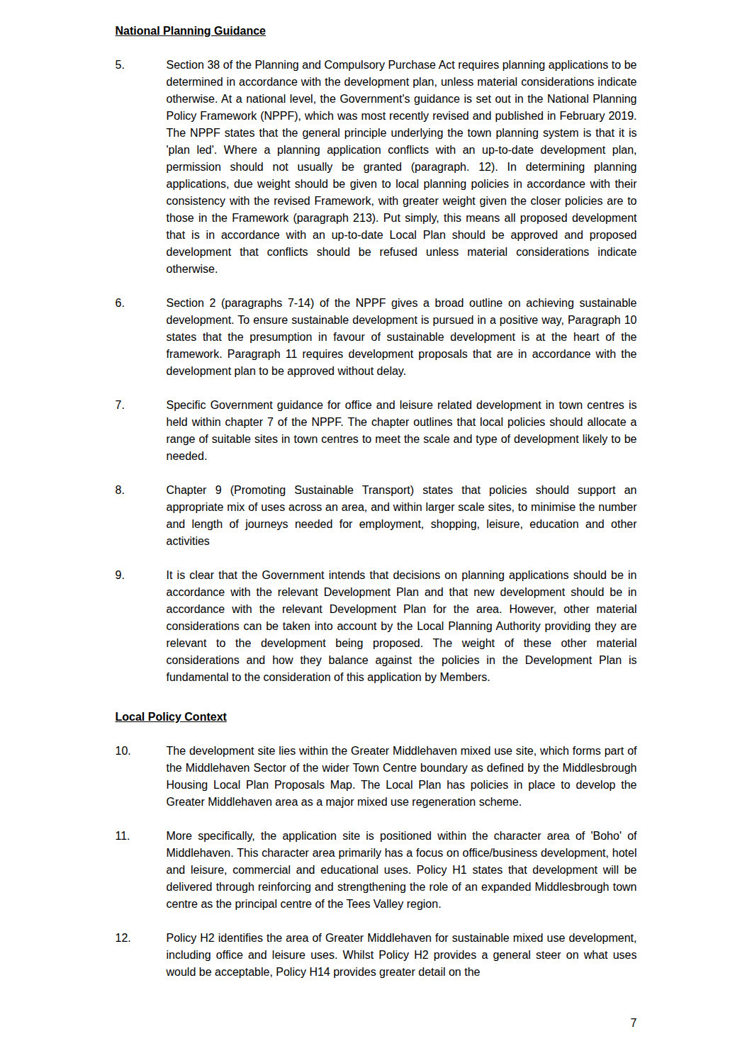National Planning Guidance
5. Section 38 of the Planning and Compulsory Purchase Act requires planning applications to be determined in accordance with the development plan, unless material considerations indicate otherwise. At a national level, the Government's guidance is set out in the National Planning Policy Framework (NPPF), which was most recently revised and published in February 2019. The NPPF states that the general principle underlying the town planning system is that it is 'plan led'. Where a planning application conflicts with an up-to-date development plan, permission should not usually be granted (paragraph. 12). In determining planning applications, due weight should be given to local planning policies in accordance with their consistency with the revised Framework, with greater weight given the closer policies are to those in the Framework (paragraph 213). Put simply, this means all proposed development that is in accordance with an up-to-date Local Plan should be approved and proposed development that conflicts should be refused unless material considerations indicate otherwise.
6. Section 2 (paragraphs 7-14) of the NPPF gives a broad outline on achieving sustainable development. To ensure sustainable development is pursued in a positive way, Paragraph 10 states that the presumption in favour of sustainable development is at the heart of the framework. Paragraph 11 requires development proposals that are in accordance with the development plan to be approved without delay.
7. Specific Government guidance for office and leisure related development in town centres is held within chapter 7 of the NPPF. The chapter outlines that local policies should allocate a range of suitable sites in town centres to meet the scale and type of development likely to be needed.
8. Chapter 9 (Promoting Sustainable Transport) states that policies should support an appropriate mix of uses across an area, and within larger scale sites, to minimise the number and length of journeys needed for employment, shopping, leisure, education and other activities
9. It is clear that the Government intends that decisions on planning applications should be in accordance with the relevant Development Plan and that new development should be in accordance with the relevant Development Plan for the area. However, other material considerations can be taken into account by the Local Planning Authority providing they are relevant to the development being proposed. The weight of these other material considerations and how they balance against the policies in the Development Plan is fundamental to the consideration of this application by Members.
Local Policy Context
10. The development site lies within the Greater Middlehaven mixed use site, which forms part of the Middlehaven Sector of the wider Town Centre boundary as defined by the Middlesbrough Housing Local Plan Proposals Map. The Local Plan has policies in place to develop the Greater Middlehaven area as a major mixed use regeneration scheme.
11. More specifically, the application site is positioned within the character area of 'Boho' of Middlehaven. This character area primarily has a focus on office/business development, hotel and leisure, commercial and educational uses. Policy H1 states that development will be delivered through reinforcing and strengthening the role of an expanded Middlesbrough town centre as the principal centre of the Tees Valley region.
12. Policy H2 identifies the area of Greater Middlehaven for sustainable mixed use development, including office and leisure uses. Whilst Policy H2 provides a general steer on what uses would be acceptable, Policy H14 provides greater detail on the
7